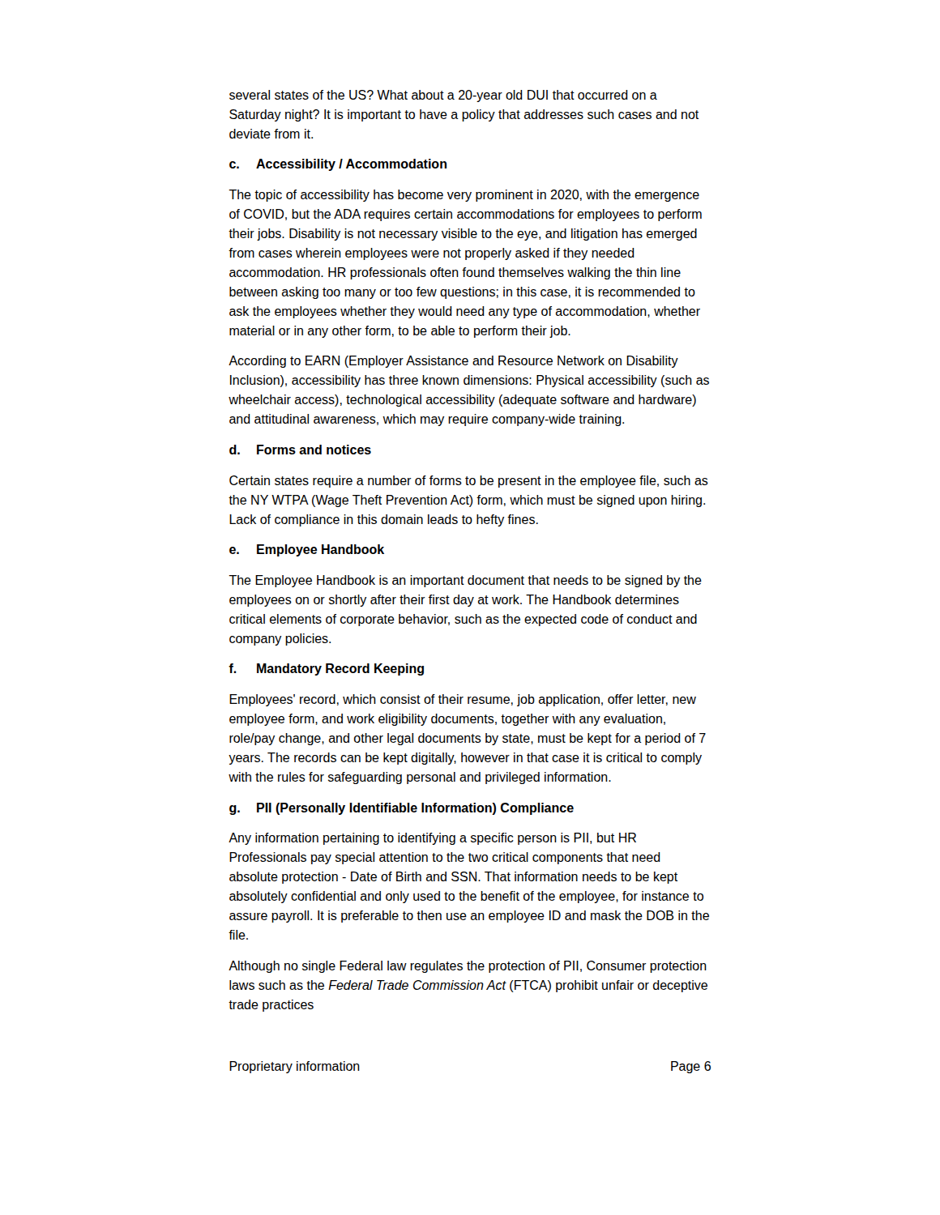several states of the US? What about a 20-year old DUI that occurred on a Saturday night? It is important to have a policy that addresses such cases and not deviate from it.
c. Accessibility / Accommodation
The topic of accessibility has become very prominent in 2020, with the emergence of COVID, but the ADA requires certain accommodations for employees to perform their jobs. Disability is not necessary visible to the eye, and litigation has emerged from cases wherein employees were not properly asked if they needed accommodation. HR professionals often found themselves walking the thin line between asking too many or too few questions; in this case, it is recommended to ask the employees whether they would need any type of accommodation, whether material or in any other form, to be able to perform their job.
According to EARN (Employer Assistance and Resource Network on Disability Inclusion), accessibility has three known dimensions: Physical accessibility (such as wheelchair access), technological accessibility (adequate software and hardware) and attitudinal awareness, which may require company-wide training.
d. Forms and notices
Certain states require a number of forms to be present in the employee file, such as the NY WTPA (Wage Theft Prevention Act) form, which must be signed upon hiring. Lack of compliance in this domain leads to hefty fines.
e. Employee Handbook
The Employee Handbook is an important document that needs to be signed by the employees on or shortly after their first day at work. The Handbook determines critical elements of corporate behavior, such as the expected code of conduct and company policies.
f. Mandatory Record Keeping
Employees' record, which consist of their resume, job application, offer letter, new employee form, and work eligibility documents, together with any evaluation, role/pay change, and other legal documents by state, must be kept for a period of 7 years. The records can be kept digitally, however in that case it is critical to comply with the rules for safeguarding personal and privileged information.
g. PII (Personally Identifiable Information) Compliance
Any information pertaining to identifying a specific person is PII, but HR Professionals pay special attention to the two critical components that need absolute protection - Date of Birth and SSN. That information needs to be kept absolutely confidential and only used to the benefit of the employee, for instance to assure payroll. It is preferable to then use an employee ID and mask the DOB in the file.
Although no single Federal law regulates the protection of PII, Consumer protection laws such as the Federal Trade Commission Act (FTCA) prohibit unfair or deceptive trade practices
Proprietary information
Page 6